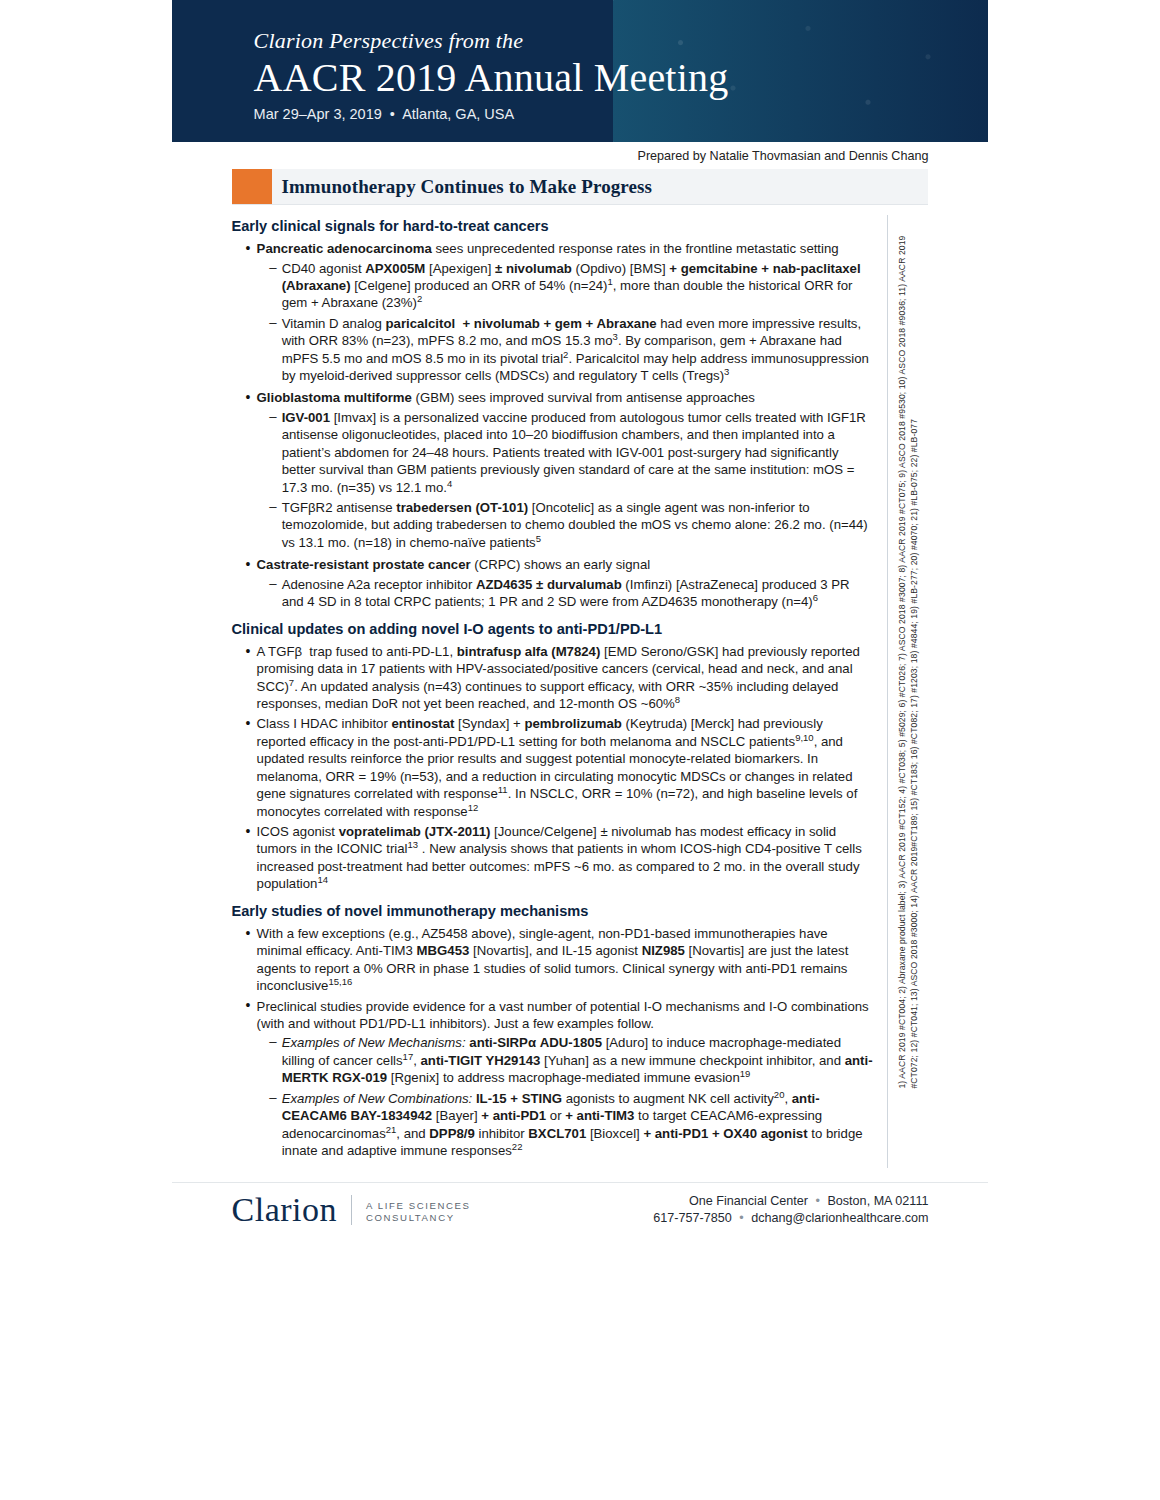Clarion Perspectives from the
AACR 2019 Annual Meeting
Mar 29–Apr 3, 2019 • Atlanta, GA, USA
Prepared by Natalie Thovmasian and Dennis Chang
Immunotherapy Continues to Make Progress
Early clinical signals for hard-to-treat cancers
Pancreatic adenocarcinoma sees unprecedented response rates in the frontline metastatic setting
CD40 agonist APX005M [Apexigen] ± nivolumab (Opdivo) [BMS] + gemcitabine + nab-paclitaxel (Abraxane) [Celgene] produced an ORR of 54% (n=24)1, more than double the historical ORR for gem + Abraxane (23%)2
Vitamin D analog paricalcitol + nivolumab + gem + Abraxane had even more impressive results, with ORR 83% (n=23), mPFS 8.2 mo, and mOS 15.3 mo3. By comparison, gem + Abraxane had mPFS 5.5 mo and mOS 8.5 mo in its pivotal trial2. Paricalcitol may help address immunosuppression by myeloid-derived suppressor cells (MDSCs) and regulatory T cells (Tregs)3
Glioblastoma multiforme (GBM) sees improved survival from antisense approaches
IGV-001 [Imvax] is a personalized vaccine produced from autologous tumor cells treated with IGF1R antisense oligonucleotides, placed into 10–20 biodiffusion chambers, and then implanted into a patient’s abdomen for 24–48 hours. Patients treated with IGV-001 post-surgery had significantly better survival than GBM patients previously given standard of care at the same institution: mOS = 17.3 mo. (n=35) vs 12.1 mo.4
TGFβR2 antisense trabedersen (OT-101) [Oncotelic] as a single agent was non-inferior to temozolomide, but adding trabedersen to chemo doubled the mOS vs chemo alone: 26.2 mo. (n=44) vs 13.1 mo. (n=18) in chemo-naïve patients5
Castrate-resistant prostate cancer (CRPC) shows an early signal
Adenosine A2a receptor inhibitor AZD4635 ± durvalumab (Imfinzi) [AstraZeneca] produced 3 PR and 4 SD in 8 total CRPC patients; 1 PR and 2 SD were from AZD4635 monotherapy (n=4)6
Clinical updates on adding novel I-O agents to anti-PD1/PD-L1
A TGFβ trap fused to anti-PD-L1, bintrafusp alfa (M7824) [EMD Serono/GSK] had previously reported promising data in 17 patients with HPV-associated/positive cancers (cervical, head and neck, and anal SCC)7. An updated analysis (n=43) continues to support efficacy, with ORR ~35% including delayed responses, median DoR not yet been reached, and 12-month OS ~60%8
Class I HDAC inhibitor entinostat [Syndax] + pembrolizumab (Keytruda) [Merck] had previously reported efficacy in the post-anti-PD1/PD-L1 setting for both melanoma and NSCLC patients9,10, and updated results reinforce the prior results and suggest potential monocyte-related biomarkers. In melanoma, ORR = 19% (n=53), and a reduction in circulating monocytic MDSCs or changes in related gene signatures correlated with response11. In NSCLC, ORR = 10% (n=72), and high baseline levels of monocytes correlated with response12
ICOS agonist vopratelimab (JTX-2011) [Jounce/Celgene] ± nivolumab has modest efficacy in solid tumors in the ICONIC trial13 . New analysis shows that patients in whom ICOS-high CD4-positive T cells increased post-treatment had better outcomes: mPFS ~6 mo. as compared to 2 mo. in the overall study population14
Early studies of novel immunotherapy mechanisms
With a few exceptions (e.g., AZ5458 above), single-agent, non-PD1-based immunotherapies have minimal efficacy. Anti-TIM3 MBG453 [Novartis], and IL-15 agonist NIZ985 [Novartis] are just the latest agents to report a 0% ORR in phase 1 studies of solid tumors. Clinical synergy with anti-PD1 remains inconclusive15,16
Preclinical studies provide evidence for a vast number of potential I-O mechanisms and I-O combinations (with and without PD1/PD-L1 inhibitors). Just a few examples follow.
Examples of New Mechanisms: anti-SIRPα ADU-1805 [Aduro] to induce macrophage-mediated killing of cancer cells17, anti-TIGIT YH29143 [Yuhan] as a new immune checkpoint inhibitor, and anti-MERTK RGX-019 [Rgenix] to address macrophage-mediated immune evasion19
Examples of New Combinations: IL-15 + STING agonists to augment NK cell activity20, anti-CEACAM6 BAY-1834942 [Bayer] + anti-PD1 or + anti-TIM3 to target CEACAM6-expressing adenocarcinomas21, and DPP8/9 inhibitor BXCL701 [Bioxcel] + anti-PD1 + OX40 agonist to bridge innate and adaptive immune responses22
1) AACR 2019 #CT004; 2) Abraxane product label; 3) AACR 2019 #CT152; 4) #CT038; 5) #5029; 6) #CT026; 7) ASCO 2018 #3007; 8) AACR 2019 #CT075; 9) ASCO 2018 #9530; 10) ASCO 2018 #9036; 11) AACR 2019 #CT072; 12) #CT041; 13) ASCO 2018 #3000; 14) AACR 2019#CT189; 15) #CT183; 16) #CT082; 17) #1203; 18) #4844; 19) #LB-277; 20) #4070; 21) #LB-075; 22) #LB-077
Clarion A Life Sciences
Consultancy
One Financial Center • Boston, MA 02111
617-757-7850 • dchang@clarionhealthcare.com